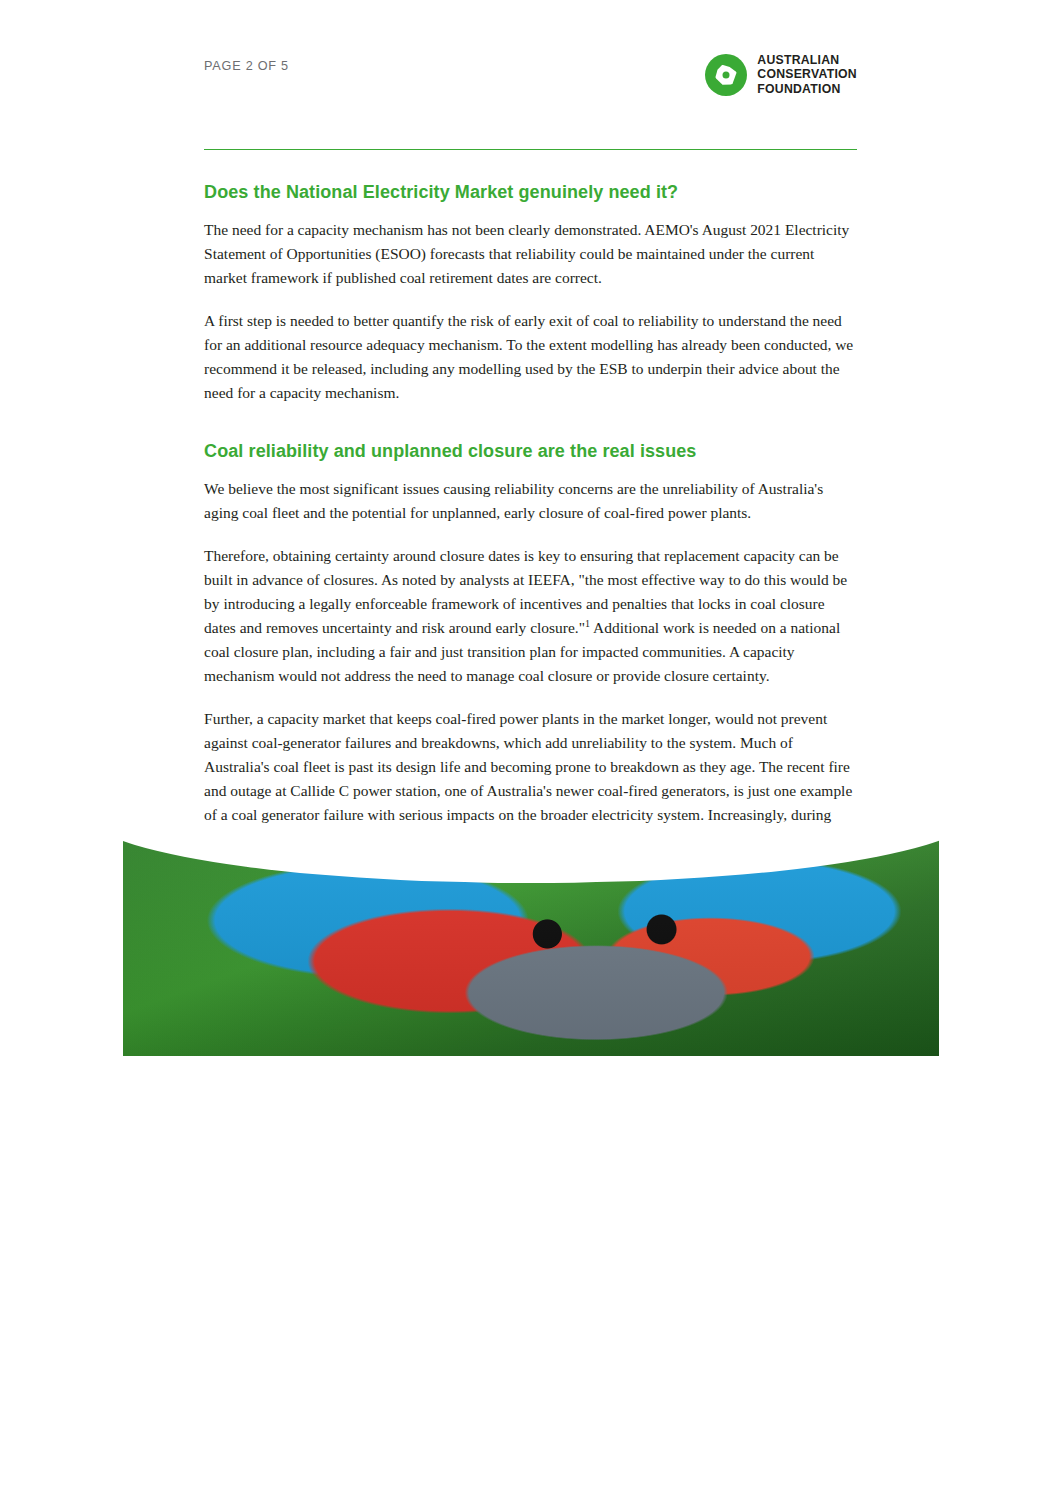Page 2 of 5
Australian
Conservation
Foundation
Does the National Electricity Market genuinely need it?
The need for a capacity mechanism has not been clearly demonstrated. AEMO's August 2021 Electricity Statement of Opportunities (ESOO) forecasts that reliability could be maintained under the current market framework if published coal retirement dates are correct.
A first step is needed to better quantify the risk of early exit of coal to reliability to understand the need for an additional resource adequacy mechanism. To the extent modelling has already been conducted, we recommend it be released, including any modelling used by the ESB to underpin their advice about the need for a capacity mechanism.
Coal reliability and unplanned closure are the real issues
We believe the most significant issues causing reliability concerns are the unreliability of Australia's aging coal fleet and the potential for unplanned, early closure of coal-fired power plants.
Therefore, obtaining certainty around closure dates is key to ensuring that replacement capacity can be built in advance of closures. As noted by analysts at IEEFA, "the most effective way to do this would be by introducing a legally enforceable framework of incentives and penalties that locks in coal closure dates and removes uncertainty and risk around early closure."1 Additional work is needed on a national coal closure plan, including a fair and just transition plan for impacted communities. A capacity mechanism would not address the need to manage coal closure or provide closure certainty.
Further, a capacity market that keeps coal-fired power plants in the market longer, would not prevent against coal-generator failures and breakdowns, which add unreliability to the system. Much of Australia's coal fleet is past its design life and becoming prone to breakdown as they age. The recent fire and outage at Callide C power station, one of Australia's newer coal-fired generators, is just one example of a coal generator failure with serious impacts on the broader electricity system. Increasingly, during extreme weather events such as heatwaves, coal-fired power plants are struggling to maintain capacity, and this is set to get worse due to climate change and age. The solution is not to keep them open longer, it is to replace them as quickly as possible with clean, flexible, dispatchable energy sources, more energy efficiency and more demand management.
1 https://ieefa.org/ieefa-australia-esb-reform-of-electricity-system-needs-to-plan-for-a-zero-emissions-future/